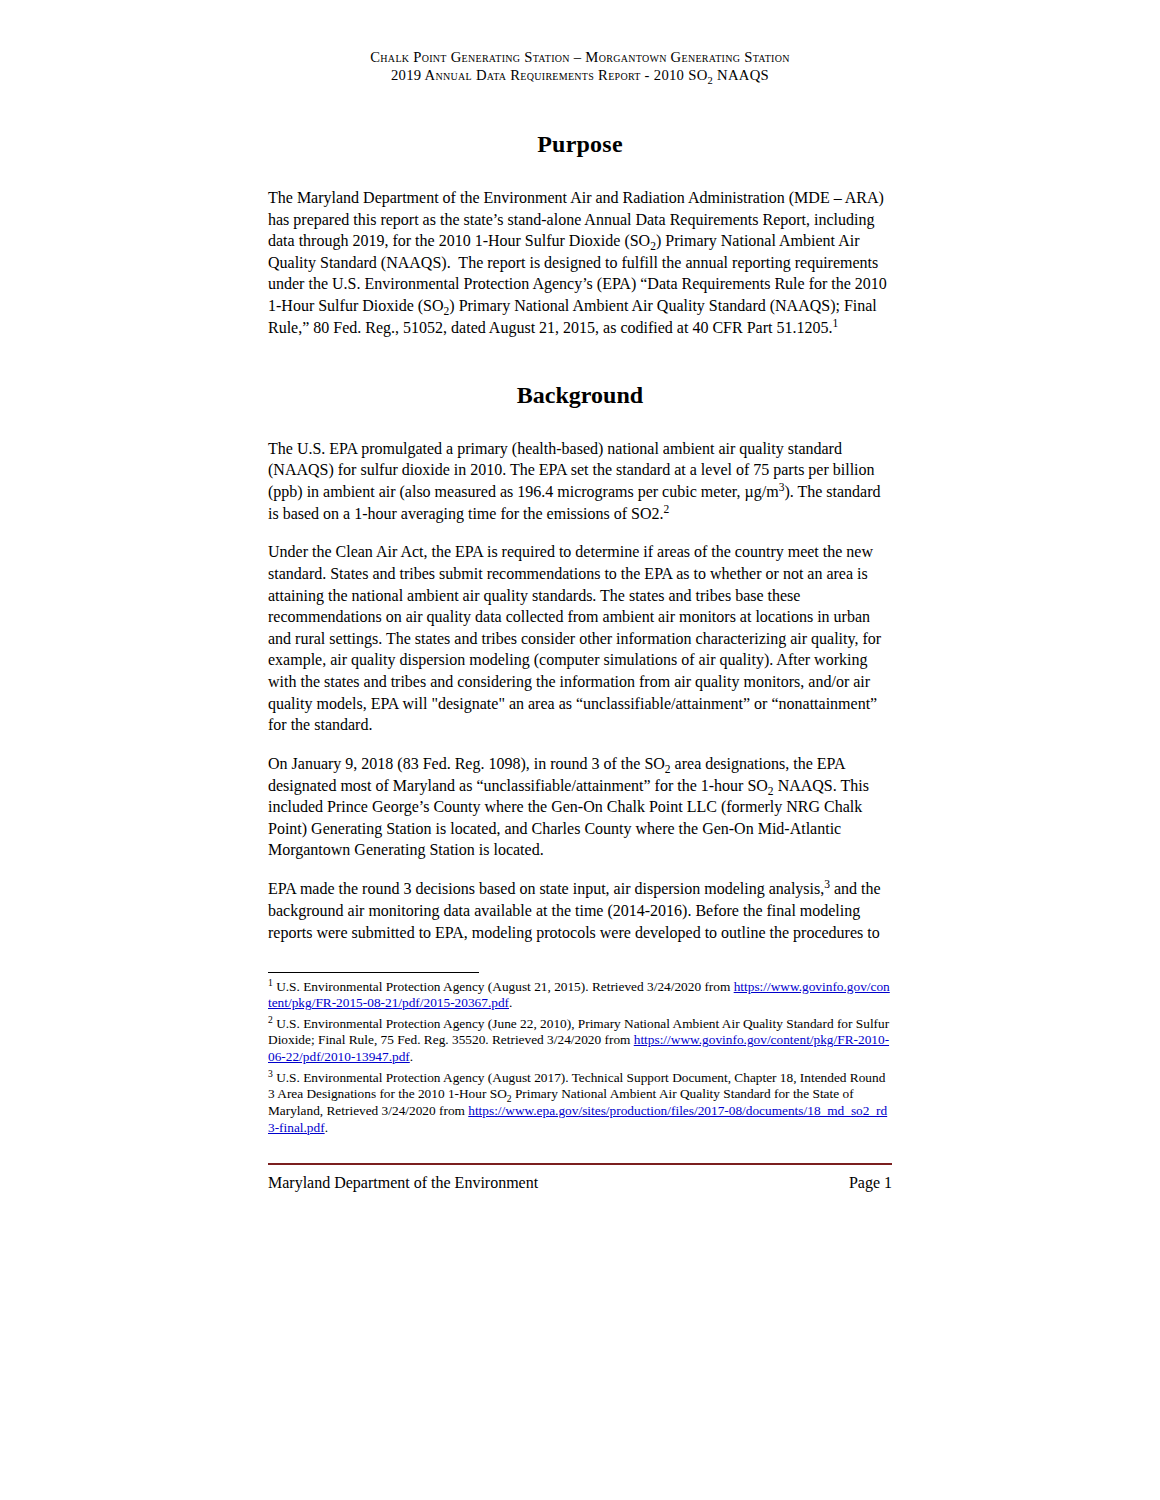Chalk Point Generating Station – Morgantown Generating Station
2019 Annual Data Requirements Report - 2010 SO2 NAAQS
Purpose
The Maryland Department of the Environment Air and Radiation Administration (MDE – ARA) has prepared this report as the state’s stand-alone Annual Data Requirements Report, including data through 2019, for the 2010 1-Hour Sulfur Dioxide (SO2) Primary National Ambient Air Quality Standard (NAAQS). The report is designed to fulfill the annual reporting requirements under the U.S. Environmental Protection Agency’s (EPA) “Data Requirements Rule for the 2010 1-Hour Sulfur Dioxide (SO2) Primary National Ambient Air Quality Standard (NAAQS); Final Rule,” 80 Fed. Reg., 51052, dated August 21, 2015, as codified at 40 CFR Part 51.1205.1
Background
The U.S. EPA promulgated a primary (health-based) national ambient air quality standard (NAAQS) for sulfur dioxide in 2010. The EPA set the standard at a level of 75 parts per billion (ppb) in ambient air (also measured as 196.4 micrograms per cubic meter, µg/m3). The standard is based on a 1-hour averaging time for the emissions of SO2.2
Under the Clean Air Act, the EPA is required to determine if areas of the country meet the new standard. States and tribes submit recommendations to the EPA as to whether or not an area is attaining the national ambient air quality standards. The states and tribes base these recommendations on air quality data collected from ambient air monitors at locations in urban and rural settings. The states and tribes consider other information characterizing air quality, for example, air quality dispersion modeling (computer simulations of air quality). After working with the states and tribes and considering the information from air quality monitors, and/or air quality models, EPA will "designate" an area as “unclassifiable/attainment” or “nonattainment” for the standard.
On January 9, 2018 (83 Fed. Reg. 1098), in round 3 of the SO2 area designations, the EPA designated most of Maryland as “unclassifiable/attainment” for the 1-hour SO2 NAAQS. This included Prince George’s County where the Gen-On Chalk Point LLC (formerly NRG Chalk Point) Generating Station is located, and Charles County where the Gen-On Mid-Atlantic Morgantown Generating Station is located.
EPA made the round 3 decisions based on state input, air dispersion modeling analysis,3 and the background air monitoring data available at the time (2014-2016). Before the final modeling reports were submitted to EPA, modeling protocols were developed to outline the procedures to
1 U.S. Environmental Protection Agency (August 21, 2015). Retrieved 3/24/2020 from https://www.govinfo.gov/content/pkg/FR-2015-08-21/pdf/2015-20367.pdf.
2 U.S. Environmental Protection Agency (June 22, 2010), Primary National Ambient Air Quality Standard for Sulfur Dioxide; Final Rule, 75 Fed. Reg. 35520. Retrieved 3/24/2020 from https://www.govinfo.gov/content/pkg/FR-2010-06-22/pdf/2010-13947.pdf.
3 U.S. Environmental Protection Agency (August 2017). Technical Support Document, Chapter 18, Intended Round 3 Area Designations for the 2010 1-Hour SO2 Primary National Ambient Air Quality Standard for the State of Maryland, Retrieved 3/24/2020 from https://www.epa.gov/sites/production/files/2017-08/documents/18_md_so2_rd3-final.pdf.
Maryland Department of the Environment
Page 1